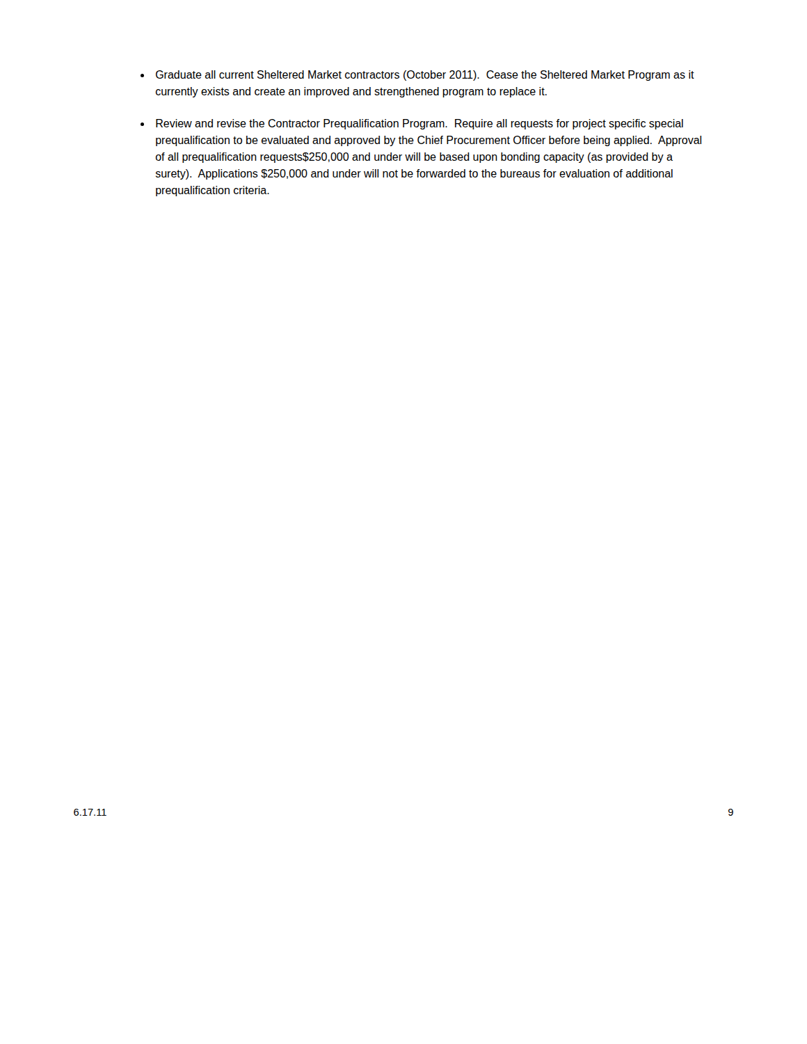Graduate all current Sheltered Market contractors (October 2011). Cease the Sheltered Market Program as it currently exists and create an improved and strengthened program to replace it.
Review and revise the Contractor Prequalification Program. Require all requests for project specific special prequalification to be evaluated and approved by the Chief Procurement Officer before being applied. Approval of all prequalification requests$250,000 and under will be based upon bonding capacity (as provided by a surety). Applications $250,000 and under will not be forwarded to the bureaus for evaluation of additional prequalification criteria.
6.17.11 9